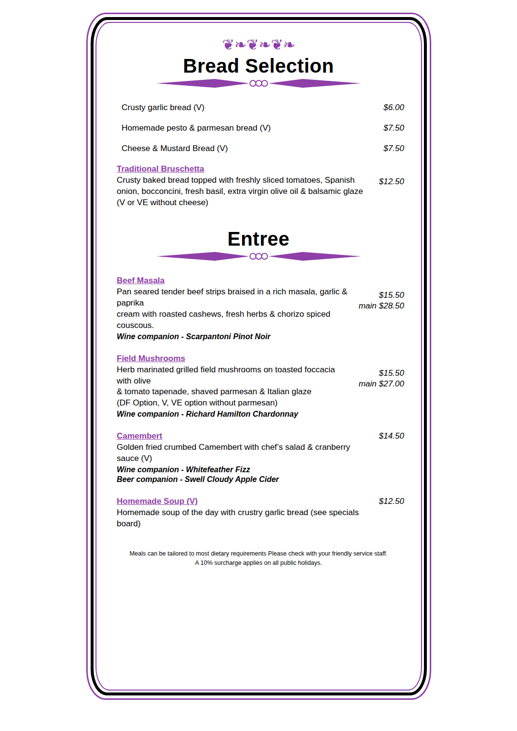❦❧❦❧❦❧
Bread Selection
Crusty garlic bread (V)
$6.00
Homemade pesto & parmesan bread (V)
$7.50
Cheese & Mustard Bread (V)
$7.50
Traditional Bruschetta
Crusty baked bread topped with freshly sliced tomatoes, Spanish
onion, bocconcini, fresh basil, extra virgin olive oil & balsamic glaze
(V or VE without cheese)
$12.50
Entree
Beef Masala
Pan seared tender beef strips braised in a rich masala, garlic & paprika
cream with roasted cashews, fresh herbs & chorizo spiced couscous.
Wine companion - Scarpantoni Pinot Noir
$15.50 main $28.50
Field Mushrooms
Herb marinated grilled field mushrooms on toasted foccacia with olive
& tomato tapenade, shaved parmesan & Italian glaze
(DF Option, V, VE option without parmesan)
Wine companion - Richard Hamilton Chardonnay
$15.50 main $27.00
Camembert
Golden fried crumbed Camembert with chef’s salad & cranberry sauce (V)
Wine companion - Whitefeather Fizz
Beer companion - Swell Cloudy Apple Cider
$14.50
Homemade Soup (V)
Homemade soup of the day with crustry garlic bread (see specials board)
$12.50
Meals can be tailored to most dietary requirements Please check with your friendly service staff.
A 10% surcharge applies on all public holidays.